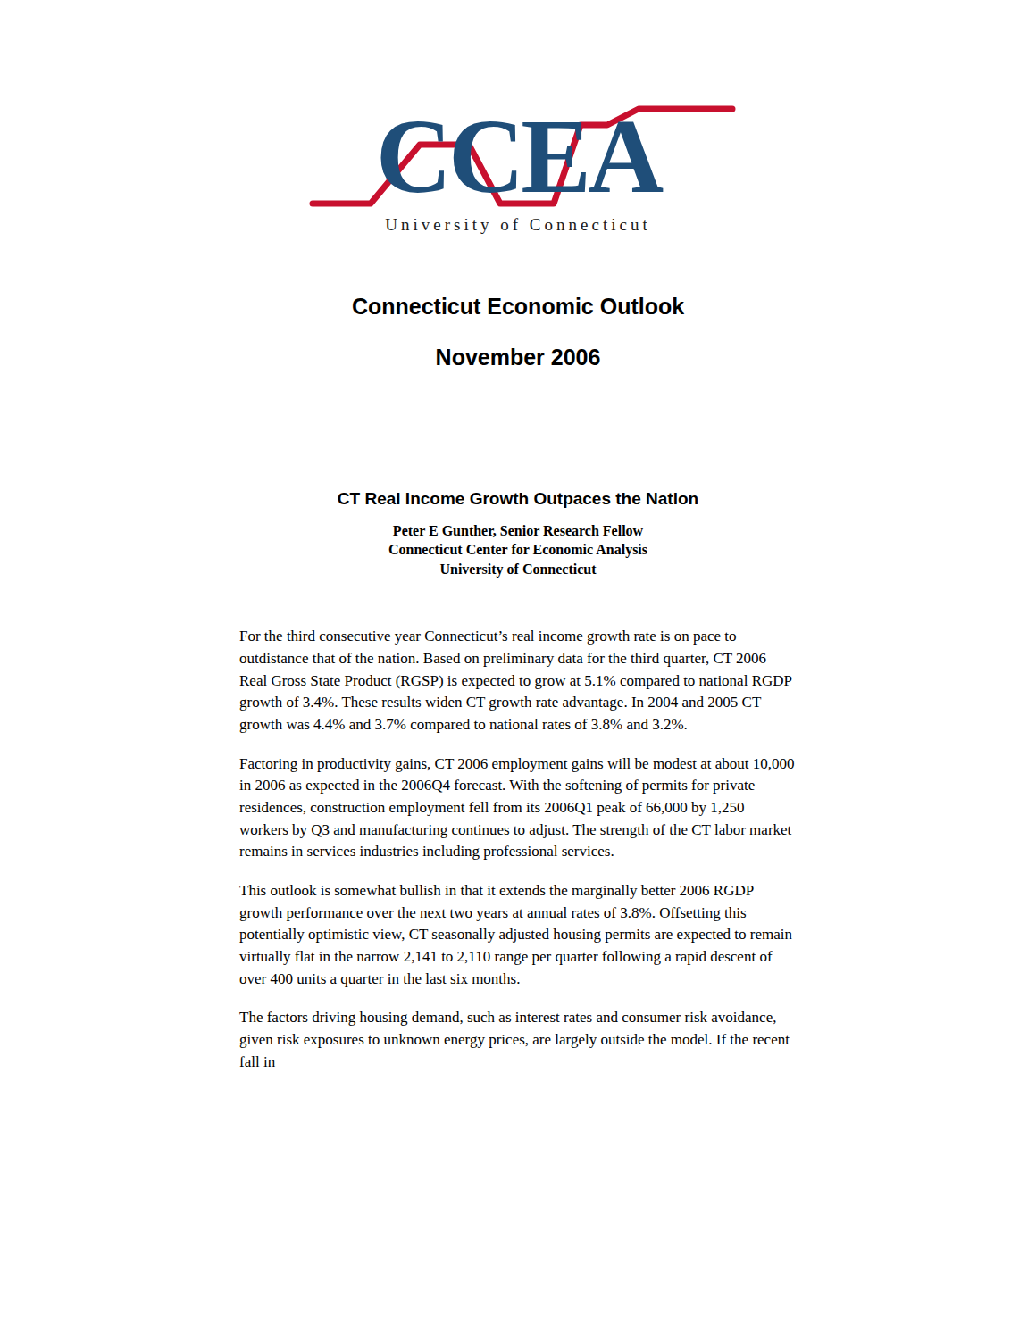CCEA University of Connecticut
Connecticut Economic Outlook
November 2006
CT Real Income Growth Outpaces the Nation
Peter E Gunther, Senior Research Fellow
Connecticut Center for Economic Analysis
University of Connecticut
For the third consecutive year Connecticut’s real income growth rate is on pace to outdistance that of the nation. Based on preliminary data for the third quarter, CT 2006 Real Gross State Product (RGSP) is expected to grow at 5.1% compared to national RGDP growth of 3.4%. These results widen CT growth rate advantage. In 2004 and 2005 CT growth was 4.4% and 3.7% compared to national rates of 3.8% and 3.2%.
Factoring in productivity gains, CT 2006 employment gains will be modest at about 10,000 in 2006 as expected in the 2006Q4 forecast. With the softening of permits for private residences, construction employment fell from its 2006Q1 peak of 66,000 by 1,250 workers by Q3 and manufacturing continues to adjust. The strength of the CT labor market remains in services industries including professional services.
This outlook is somewhat bullish in that it extends the marginally better 2006 RGDP growth performance over the next two years at annual rates of 3.8%. Offsetting this potentially optimistic view, CT seasonally adjusted housing permits are expected to remain virtually flat in the narrow 2,141 to 2,110 range per quarter following a rapid descent of over 400 units a quarter in the last six months.
The factors driving housing demand, such as interest rates and consumer risk avoidance, given risk exposures to unknown energy prices, are largely outside the model. If the recent fall in